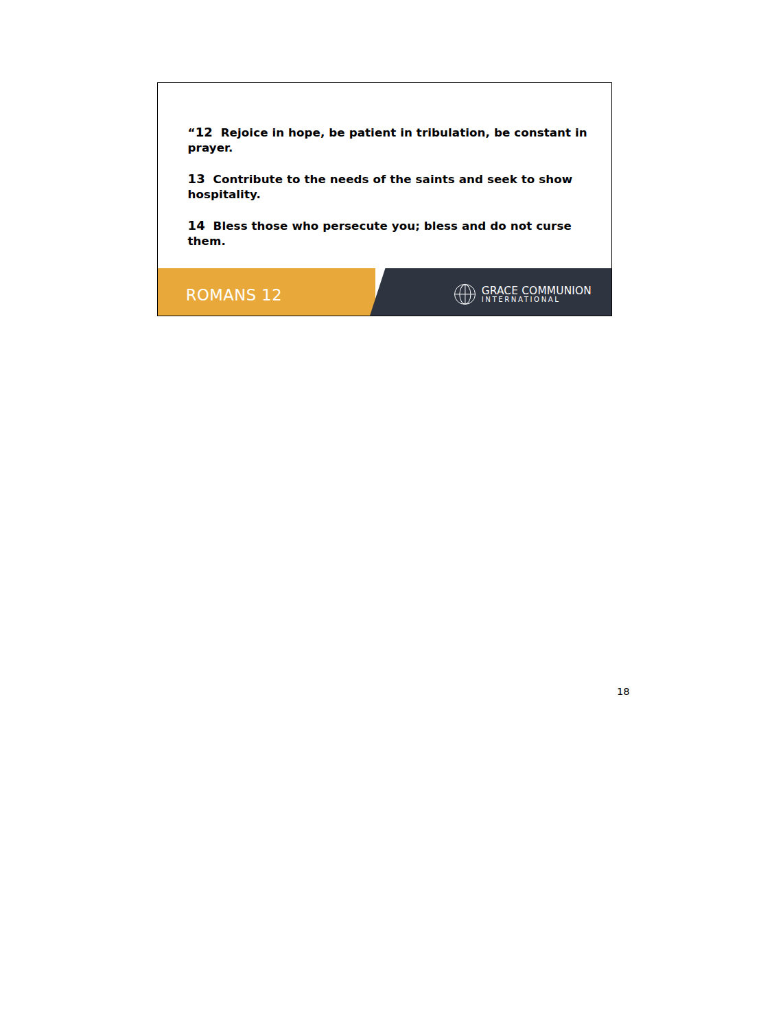“12 Rejoice in hope, be patient in tribulation, be constant in prayer.
13 Contribute to the needs of the saints and seek to show hospitality.
14 Bless those who persecute you; bless and do not curse them.
ROMANS 12
GRACE COMMUNION
INTERNATIONAL
18